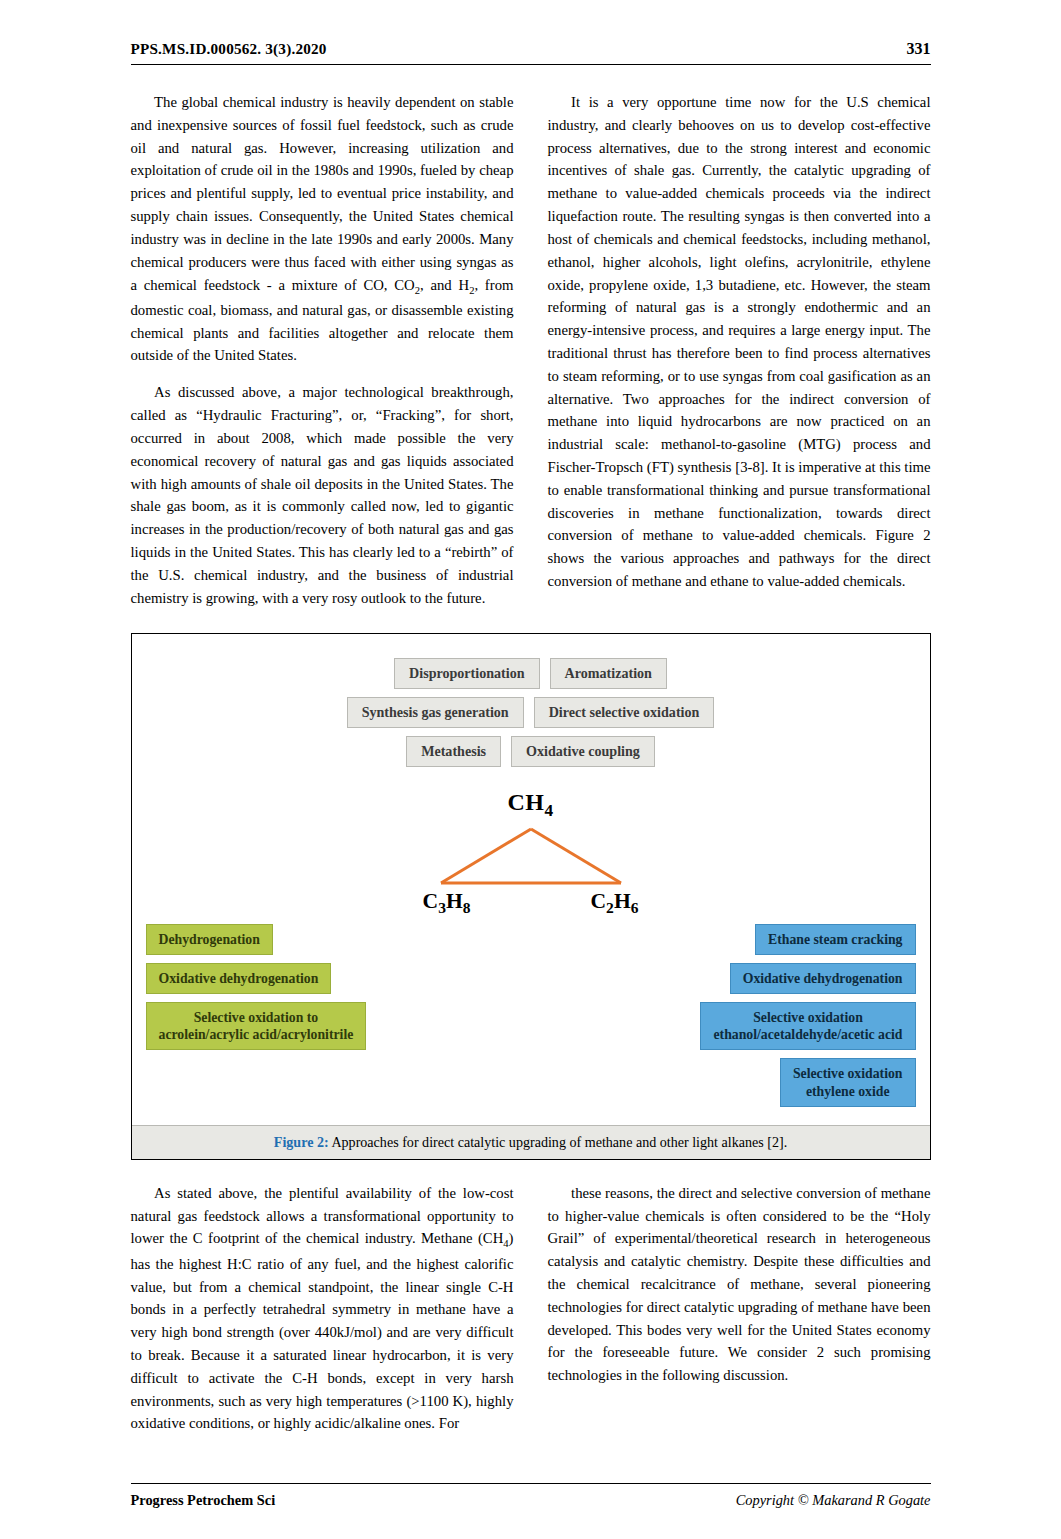PPS.MS.ID.000562. 3(3).2020
331
The global chemical industry is heavily dependent on stable and inexpensive sources of fossil fuel feedstock, such as crude oil and natural gas. However, increasing utilization and exploitation of crude oil in the 1980s and 1990s, fueled by cheap prices and plentiful supply, led to eventual price instability, and supply chain issues. Consequently, the United States chemical industry was in decline in the late 1990s and early 2000s. Many chemical producers were thus faced with either using syngas as a chemical feedstock - a mixture of CO, CO2, and H2, from domestic coal, biomass, and natural gas, or disassemble existing chemical plants and facilities altogether and relocate them outside of the United States.
As discussed above, a major technological breakthrough, called as “Hydraulic Fracturing”, or, “Fracking”, for short, occurred in about 2008, which made possible the very economical recovery of natural gas and gas liquids associated with high amounts of shale oil deposits in the United States. The shale gas boom, as it is commonly called now, led to gigantic increases in the production/recovery of both natural gas and gas liquids in the United States. This has clearly led to a “rebirth” of the U.S. chemical industry, and the business of industrial chemistry is growing, with a very rosy outlook to the future.
It is a very opportune time now for the U.S chemical industry, and clearly behooves on us to develop cost-effective process alternatives, due to the strong interest and economic incentives of shale gas. Currently, the catalytic upgrading of methane to value-added chemicals proceeds via the indirect liquefaction route. The resulting syngas is then converted into a host of chemicals and chemical feedstocks, including methanol, ethanol, higher alcohols, light olefins, acrylonitrile, ethylene oxide, propylene oxide, 1,3 butadiene, etc. However, the steam reforming of natural gas is a strongly endothermic and an energy-intensive process, and requires a large energy input. The traditional thrust has therefore been to find process alternatives to steam reforming, or to use syngas from coal gasification as an alternative. Two approaches for the indirect conversion of methane into liquid hydrocarbons are now practiced on an industrial scale: methanol-to-gasoline (MTG) process and Fischer-Tropsch (FT) synthesis [3-8]. It is imperative at this time to enable transformational thinking and pursue transformational discoveries in methane functionalization, towards direct conversion of methane to value-added chemicals. Figure 2 shows the various approaches and pathways for the direct conversion of methane and ethane to value-added chemicals.
Disproportionation
Aromatization
Synthesis gas generation
Direct selective oxidation
Metathesis
Oxidative coupling
CH4
C3H8
C2H6
Dehydrogenation
Oxidative dehydrogenation
Selective oxidation to
acrolein/acrylic acid/acrylonitrile
Ethane steam cracking
Oxidative dehydrogenation
Selective oxidation
ethanol/acetaldehyde/acetic acid
Selective oxidation
ethylene oxide
Figure 2: Approaches for direct catalytic upgrading of methane and other light alkanes [2].
As stated above, the plentiful availability of the low-cost natural gas feedstock allows a transformational opportunity to lower the C footprint of the chemical industry. Methane (CH4) has the highest H:C ratio of any fuel, and the highest calorific value, but from a chemical standpoint, the linear single C-H bonds in a perfectly tetrahedral symmetry in methane have a very high bond strength (over 440kJ/mol) and are very difficult to break. Because it a saturated linear hydrocarbon, it is very difficult to activate the C-H bonds, except in very harsh environments, such as very high temperatures (>1100 K), highly oxidative conditions, or highly acidic/alkaline ones. For
these reasons, the direct and selective conversion of methane to higher-value chemicals is often considered to be the “Holy Grail” of experimental/theoretical research in heterogeneous catalysis and catalytic chemistry. Despite these difficulties and the chemical recalcitrance of methane, several pioneering technologies for direct catalytic upgrading of methane have been developed. This bodes very well for the United States economy for the foreseeable future. We consider 2 such promising technologies in the following discussion.
Progress Petrochem Sci
Copyright © Makarand R Gogate